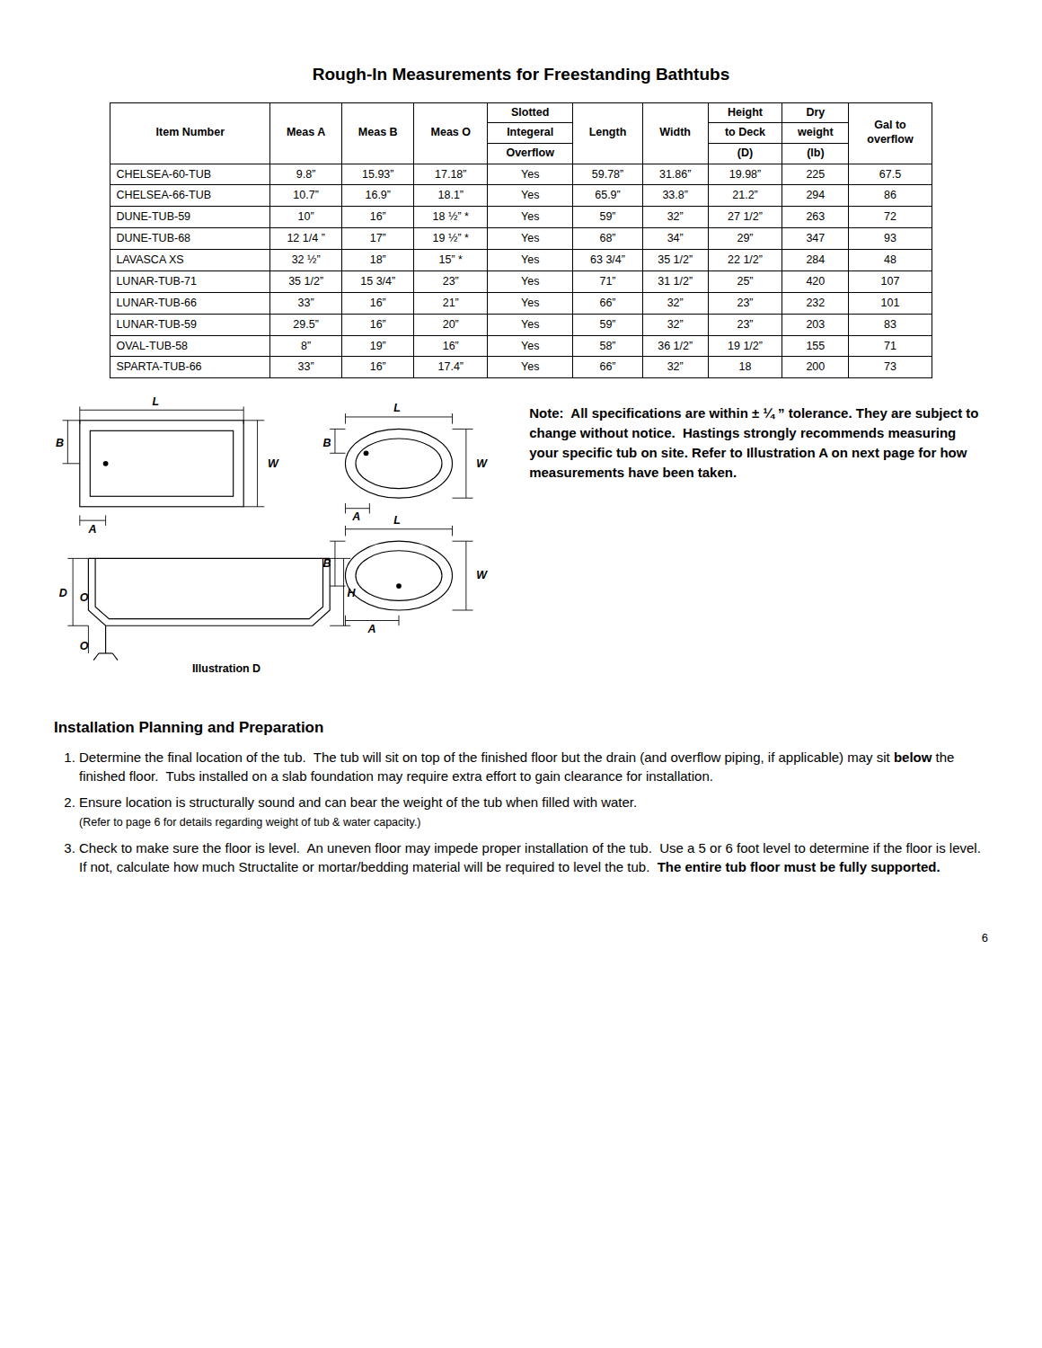Rough-In Measurements for Freestanding Bathtubs
| Item Number | Meas A | Meas B | Meas O | Slotted | Length | Width | Height | Dry | Gal to overflow |
| --- | --- | --- | --- | --- | --- | --- | --- | --- | --- |
| Integeral | to Deck | weight |
| Overflow | (D) | (lb) |
| CHELSEA-60-TUB | 9.8” | 15.93” | 17.18” | Yes | 59.78” | 31.86” | 19.98” | 225 | 67.5 |
| CHELSEA-66-TUB | 10.7” | 16.9” | 18.1” | Yes | 65.9” | 33.8” | 21.2” | 294 | 86 |
| DUNE-TUB-59 | 10” | 16” | 18 ½” * | Yes | 59” | 32” | 27 1/2” | 263 | 72 |
| DUNE-TUB-68 | 12 1/4 ” | 17” | 19 ½” * | Yes | 68” | 34” | 29” | 347 | 93 |
| LAVASCA XS | 32 ½” | 18” | 15” * | Yes | 63 3/4” | 35 1/2” | 22 1/2” | 284 | 48 |
| LUNAR-TUB-71 | 35 1/2” | 15 3/4” | 23” | Yes | 71” | 31 1/2” | 25” | 420 | 107 |
| LUNAR-TUB-66 | 33” | 16” | 21” | Yes | 66” | 32” | 23” | 232 | 101 |
| LUNAR-TUB-59 | 29.5” | 16” | 20” | Yes | 59” | 32” | 23” | 203 | 83 |
| OVAL-TUB-58 | 8” | 19” | 16” | Yes | 58” | 36 1/2” | 19 1/2” | 155 | 71 |
| SPARTA-TUB-66 | 33” | 16” | 17.4” | Yes | 66” | 32” | 18 | 200 | 73 |
L W B A D O O H L W B A L W B A Illustration D
Note: All specifications are within ± ¼ ” tolerance. They are subject to change without notice. Hastings strongly recommends measuring your specific tub on site. Refer to Illustration A on next page for how measurements have been taken.
Installation Planning and Preparation
Determine the final location of the tub. The tub will sit on top of the finished floor but the drain (and overflow piping, if applicable) may sit below the finished floor. Tubs installed on a slab foundation may require extra effort to gain clearance for installation.
Ensure location is structurally sound and can bear the weight of the tub when filled with water.
(Refer to page 6 for details regarding weight of tub & water capacity.)
Check to make sure the floor is level. An uneven floor may impede proper installation of the tub. Use a 5 or 6 foot level to determine if the floor is level. If not, calculate how much Structalite or mortar/bedding material will be required to level the tub. The entire tub floor must be fully supported.
6